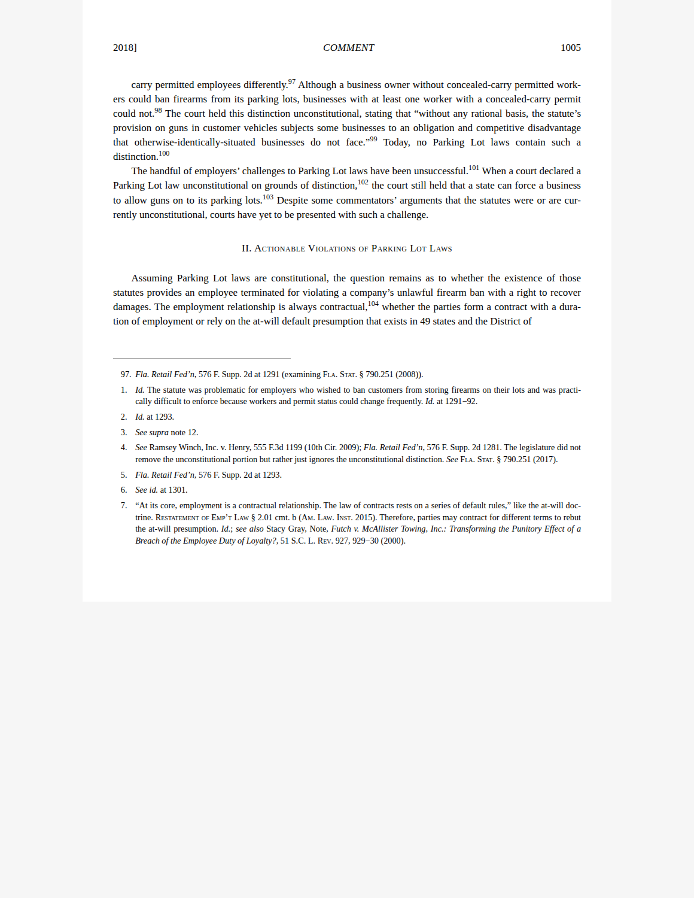2018] COMMENT 1005
carry permitted employees differently.97 Although a business owner without concealed-carry permitted workers could ban firearms from its parking lots, businesses with at least one worker with a concealed-carry permit could not.98 The court held this distinction unconstitutional, stating that “without any rational basis, the statute’s provision on guns in customer vehicles subjects some businesses to an obligation and competitive disadvantage that otherwise-identically-situated businesses do not face.”99 Today, no Parking Lot laws contain such a distinction.100
The handful of employers’ challenges to Parking Lot laws have been unsuccessful.101 When a court declared a Parking Lot law unconstitutional on grounds of distinction,102 the court still held that a state can force a business to allow guns on to its parking lots.103 Despite some commentators’ arguments that the statutes were or are currently unconstitutional, courts have yet to be presented with such a challenge.
II. Actionable Violations of Parking Lot Laws
Assuming Parking Lot laws are constitutional, the question remains as to whether the existence of those statutes provides an employee terminated for violating a company’s unlawful firearm ban with a right to recover damages. The employment relationship is always contractual,104 whether the parties form a contract with a duration of employment or rely on the at-will default presumption that exists in 49 states and the District of
Fla. Retail Fed’n, 576 F. Supp. 2d at 1291 (examining Fla. Stat. § 790.251 (2008)).
Id. The statute was problematic for employers who wished to ban customers from storing firearms on their lots and was practically difficult to enforce because workers and permit status could change frequently. Id. at 1291−92.
Id. at 1293.
See supra note 12.
See Ramsey Winch, Inc. v. Henry, 555 F.3d 1199 (10th Cir. 2009); Fla. Retail Fed’n, 576 F. Supp. 2d 1281. The legislature did not remove the unconstitutional portion but rather just ignores the unconstitutional distinction. See Fla. Stat. § 790.251 (2017).
Fla. Retail Fed’n, 576 F. Supp. 2d at 1293.
See id. at 1301.
“At its core, employment is a contractual relationship. The law of contracts rests on a series of default rules,” like the at-will doctrine. Restatement of Emp’t Law § 2.01 cmt. b (Am. Law. Inst. 2015). Therefore, parties may contract for different terms to rebut the at-will presumption. Id.; see also Stacy Gray, Note, Futch v. McAllister Towing, Inc.: Transforming the Punitory Effect of a Breach of the Employee Duty of Loyalty?, 51 S.C. L. Rev. 927, 929−30 (2000).